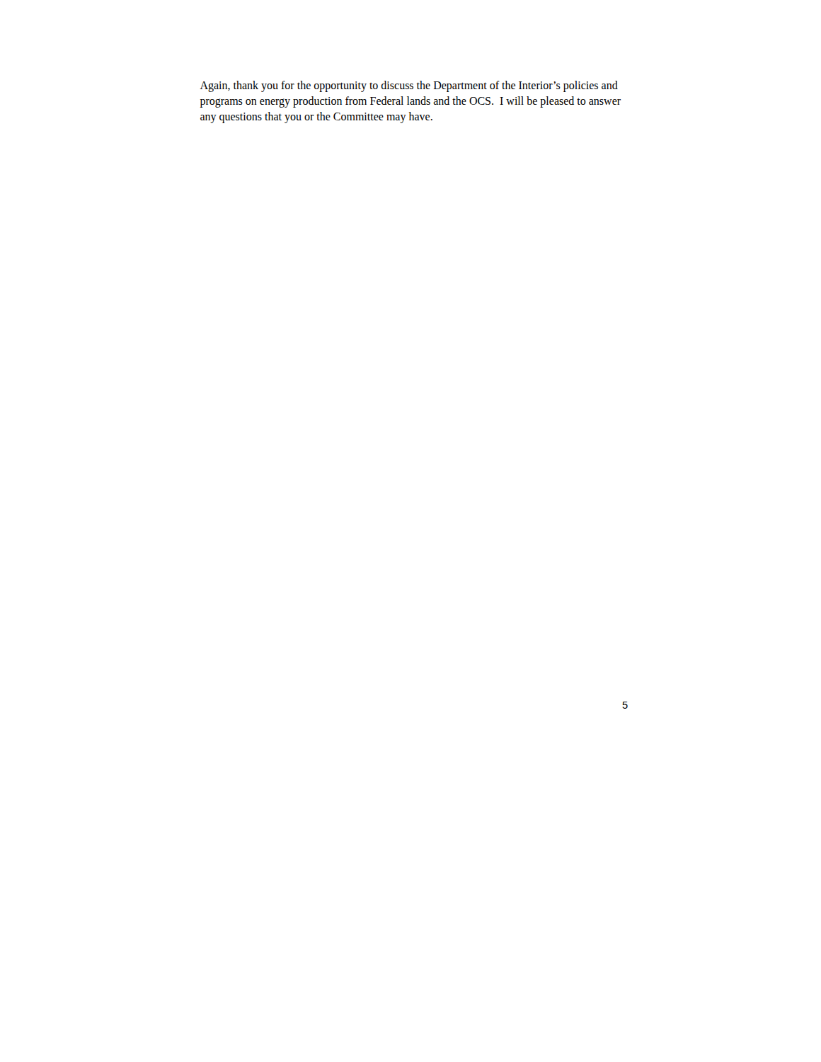Again, thank you for the opportunity to discuss the Department of the Interior’s policies and programs on energy production from Federal lands and the OCS. I will be pleased to answer any questions that you or the Committee may have.
5